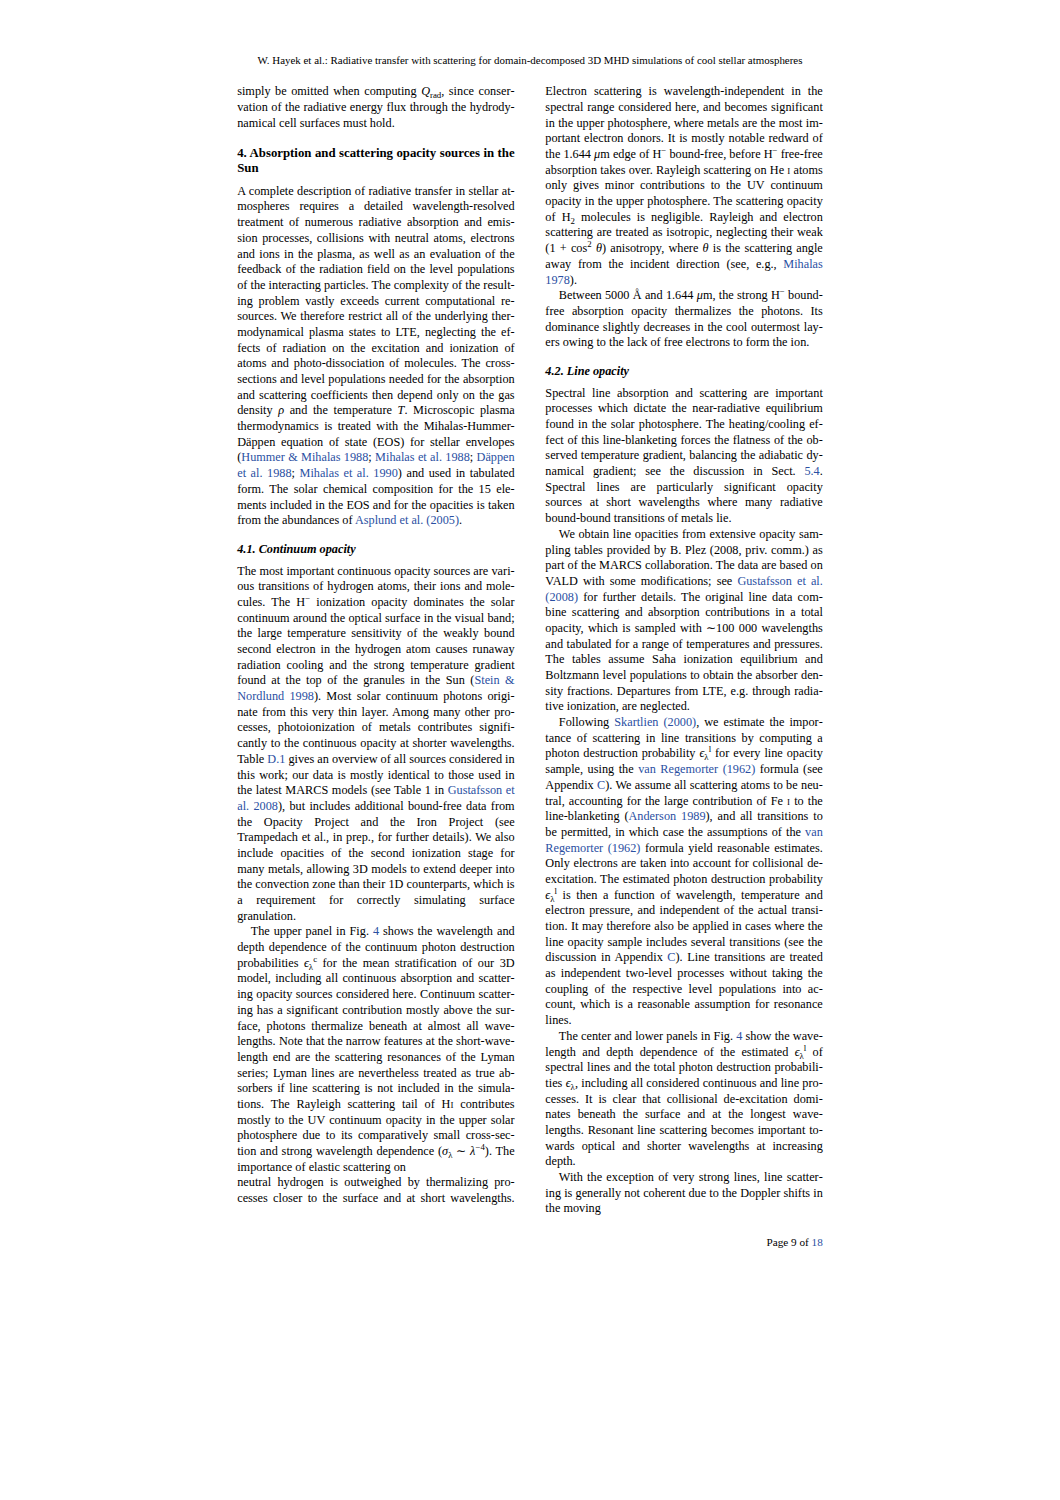W. Hayek et al.: Radiative transfer with scattering for domain-decomposed 3D MHD simulations of cool stellar atmospheres
simply be omitted when computing Qrad, since conservation of the radiative energy flux through the hydrodynamical cell surfaces must hold.
4. Absorption and scattering opacity sources in the Sun
A complete description of radiative transfer in stellar atmospheres requires a detailed wavelength-resolved treatment of numerous radiative absorption and emission processes, collisions with neutral atoms, electrons and ions in the plasma, as well as an evaluation of the feedback of the radiation field on the level populations of the interacting particles. The complexity of the resulting problem vastly exceeds current computational resources. We therefore restrict all of the underlying thermodynamical plasma states to LTE, neglecting the effects of radiation on the excitation and ionization of atoms and photo-dissociation of molecules. The cross-sections and level populations needed for the absorption and scattering coefficients then depend only on the gas density ρ and the temperature T. Microscopic plasma thermodynamics is treated with the Mihalas-Hummer-Däppen equation of state (EOS) for stellar envelopes (Hummer & Mihalas 1988; Mihalas et al. 1988; Däppen et al. 1988; Mihalas et al. 1990) and used in tabulated form. The solar chemical composition for the 15 elements included in the EOS and for the opacities is taken from the abundances of Asplund et al. (2005).
4.1. Continuum opacity
The most important continuous opacity sources are various transitions of hydrogen atoms, their ions and molecules. The H− ionization opacity dominates the solar continuum around the optical surface in the visual band; the large temperature sensitivity of the weakly bound second electron in the hydrogen atom causes runaway radiation cooling and the strong temperature gradient found at the top of the granules in the Sun (Stein & Nordlund 1998). Most solar continuum photons originate from this very thin layer. Among many other processes, photoionization of metals contributes significantly to the continuous opacity at shorter wavelengths. Table D.1 gives an overview of all sources considered in this work; our data is mostly identical to those used in the latest MARCS models (see Table 1 in Gustafsson et al. 2008), but includes additional bound-free data from the Opacity Project and the Iron Project (see Trampedach et al., in prep., for further details). We also include opacities of the second ionization stage for many metals, allowing 3D models to extend deeper into the convection zone than their 1D counterparts, which is a requirement for correctly simulating surface granulation.
The upper panel in Fig. 4 shows the wavelength and depth dependence of the continuum photon destruction probabilities ϵλc for the mean stratification of our 3D model, including all continuous absorption and scattering opacity sources considered here. Continuum scattering has a significant contribution mostly above the surface, photons thermalize beneath at almost all wavelengths. Note that the narrow features at the short-wavelength end are the scattering resonances of the Lyman series; Lyman lines are nevertheless treated as true absorbers if line scattering is not included in the simulations. The Rayleigh scattering tail of Hi contributes mostly to the UV continuum opacity in the upper solar photosphere due to its comparatively small cross-section and strong wavelength dependence (σλ ∼ λ−4). The importance of elastic scattering on
neutral hydrogen is outweighed by thermalizing processes closer to the surface and at short wavelengths. Electron scattering is wavelength-independent in the spectral range considered here, and becomes significant in the upper photosphere, where metals are the most important electron donors. It is mostly notable redward of the 1.644 μm edge of H− bound-free, before H− free-free absorption takes over. Rayleigh scattering on He i atoms only gives minor contributions to the UV continuum opacity in the upper photosphere. The scattering opacity of H2 molecules is negligible. Rayleigh and electron scattering are treated as isotropic, neglecting their weak (1 + cos2 θ) anisotropy, where θ is the scattering angle away from the incident direction (see, e.g., Mihalas 1978).
Between 5000 Å and 1.644 μm, the strong H− bound-free absorption opacity thermalizes the photons. Its dominance slightly decreases in the cool outermost layers owing to the lack of free electrons to form the ion.
4.2. Line opacity
Spectral line absorption and scattering are important processes which dictate the near-radiative equilibrium found in the solar photosphere. The heating/cooling effect of this line-blanketing forces the flatness of the observed temperature gradient, balancing the adiabatic dynamical gradient; see the discussion in Sect. 5.4. Spectral lines are particularly significant opacity sources at short wavelengths where many radiative bound-bound transitions of metals lie.
We obtain line opacities from extensive opacity sampling tables provided by B. Plez (2008, priv. comm.) as part of the MARCS collaboration. The data are based on VALD with some modifications; see Gustafsson et al. (2008) for further details. The original line data combine scattering and absorption contributions in a total opacity, which is sampled with ∼100 000 wavelengths and tabulated for a range of temperatures and pressures. The tables assume Saha ionization equilibrium and Boltzmann level populations to obtain the absorber density fractions. Departures from LTE, e.g. through radiative ionization, are neglected.
Following Skartlien (2000), we estimate the importance of scattering in line transitions by computing a photon destruction probability ϵλl for every line opacity sample, using the van Regemorter (1962) formula (see Appendix C). We assume all scattering atoms to be neutral, accounting for the large contribution of Fe i to the line-blanketing (Anderson 1989), and all transitions to be permitted, in which case the assumptions of the van Regemorter (1962) formula yield reasonable estimates. Only electrons are taken into account for collisional de-excitation. The estimated photon destruction probability ϵλl is then a function of wavelength, temperature and electron pressure, and independent of the actual transition. It may therefore also be applied in cases where the line opacity sample includes several transitions (see the discussion in Appendix C). Line transitions are treated as independent two-level processes without taking the coupling of the respective level populations into account, which is a reasonable assumption for resonance lines.
The center and lower panels in Fig. 4 show the wavelength and depth dependence of the estimated ϵλl of spectral lines and the total photon destruction probabilities ϵλ, including all considered continuous and line processes. It is clear that collisional de-excitation dominates beneath the surface and at the longest wavelengths. Resonant line scattering becomes important towards optical and shorter wavelengths at increasing depth.
With the exception of very strong lines, line scattering is generally not coherent due to the Doppler shifts in the moving
Page 9 of 18